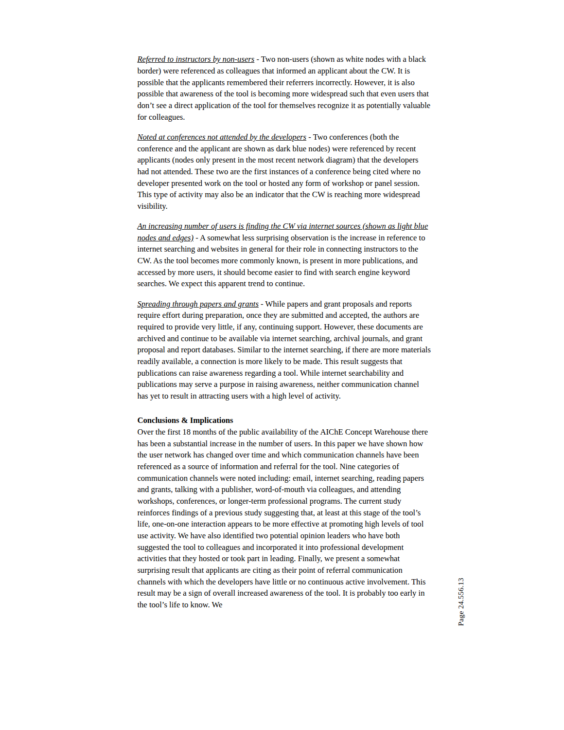Referred to instructors by non-users - Two non-users (shown as white nodes with a black border) were referenced as colleagues that informed an applicant about the CW. It is possible that the applicants remembered their referrers incorrectly. However, it is also possible that awareness of the tool is becoming more widespread such that even users that don’t see a direct application of the tool for themselves recognize it as potentially valuable for colleagues.
Noted at conferences not attended by the developers - Two conferences (both the conference and the applicant are shown as dark blue nodes) were referenced by recent applicants (nodes only present in the most recent network diagram) that the developers had not attended. These two are the first instances of a conference being cited where no developer presented work on the tool or hosted any form of workshop or panel session. This type of activity may also be an indicator that the CW is reaching more widespread visibility.
An increasing number of users is finding the CW via internet sources (shown as light blue nodes and edges) - A somewhat less surprising observation is the increase in reference to internet searching and websites in general for their role in connecting instructors to the CW. As the tool becomes more commonly known, is present in more publications, and accessed by more users, it should become easier to find with search engine keyword searches. We expect this apparent trend to continue.
Spreading through papers and grants - While papers and grant proposals and reports require effort during preparation, once they are submitted and accepted, the authors are required to provide very little, if any, continuing support. However, these documents are archived and continue to be available via internet searching, archival journals, and grant proposal and report databases. Similar to the internet searching, if there are more materials readily available, a connection is more likely to be made. This result suggests that publications can raise awareness regarding a tool. While internet searchability and publications may serve a purpose in raising awareness, neither communication channel has yet to result in attracting users with a high level of activity.
Conclusions & Implications
Over the first 18 months of the public availability of the AIChE Concept Warehouse there has been a substantial increase in the number of users. In this paper we have shown how the user network has changed over time and which communication channels have been referenced as a source of information and referral for the tool. Nine categories of communication channels were noted including: email, internet searching, reading papers and grants, talking with a publisher, word-of-mouth via colleagues, and attending workshops, conferences, or longer-term professional programs. The current study reinforces findings of a previous study suggesting that, at least at this stage of the tool’s life, one-on-one interaction appears to be more effective at promoting high levels of tool use activity. We have also identified two potential opinion leaders who have both suggested the tool to colleagues and incorporated it into professional development activities that they hosted or took part in leading. Finally, we present a somewhat surprising result that applicants are citing as their point of referral communication channels with which the developers have little or no continuous active involvement. This result may be a sign of overall increased awareness of the tool. It is probably too early in the tool’s life to know. We
Page 24.556.13